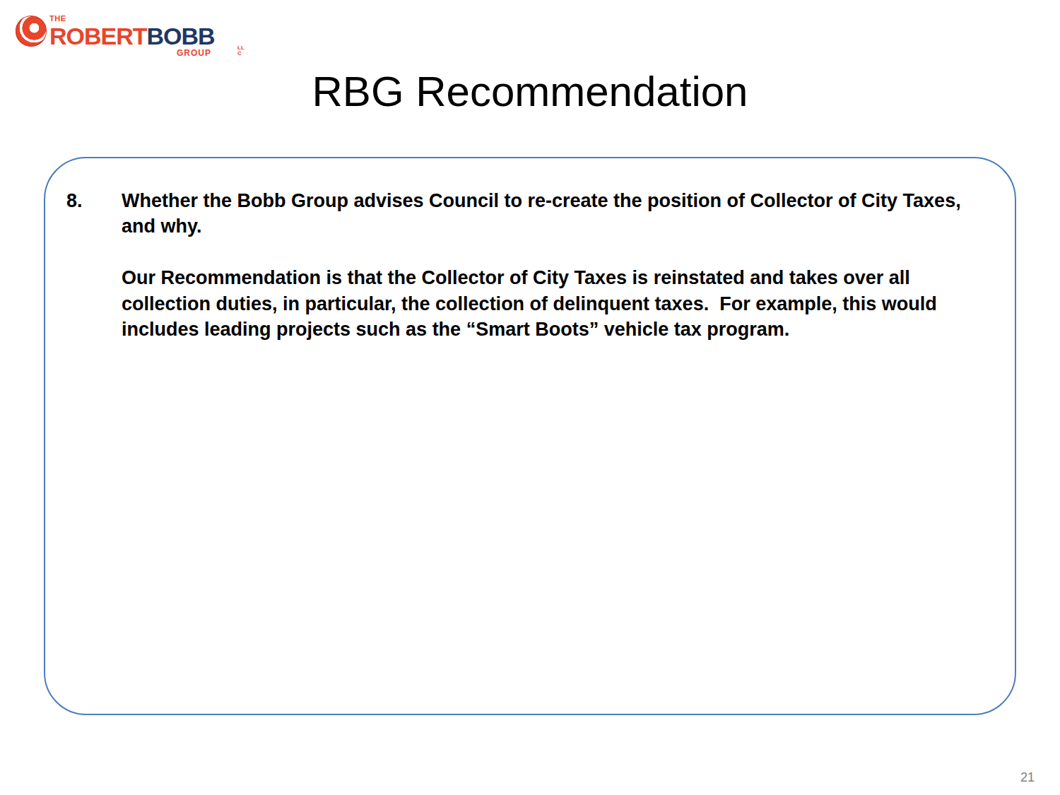THE
ROBERT BOBB
GROUP
LL
C
RBG Recommendation
8.
Whether the Bobb Group advises Council to re-create the position of Collector of City Taxes, and why.
Our Recommendation is that the Collector of City Taxes is reinstated and takes over all collection duties, in particular, the collection of delinquent taxes. For example, this would includes leading projects such as the “Smart Boots” vehicle tax program.
21